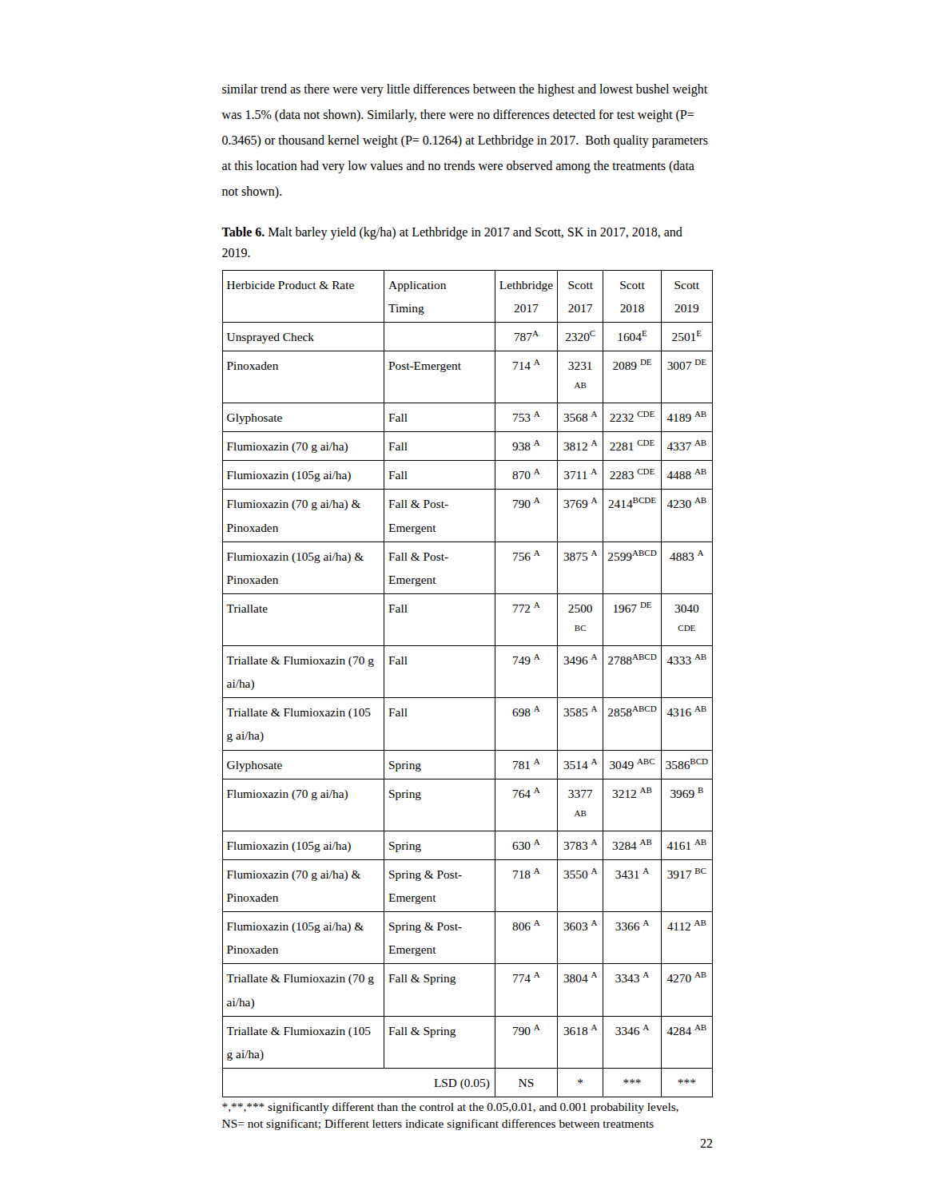similar trend as there were very little differences between the highest and lowest bushel weight was 1.5% (data not shown). Similarly, there were no differences detected for test weight (P= 0.3465) or thousand kernel weight (P= 0.1264) at Lethbridge in 2017. Both quality parameters at this location had very low values and no trends were observed among the treatments (data not shown).
Table 6. Malt barley yield (kg/ha) at Lethbridge in 2017 and Scott, SK in 2017, 2018, and 2019.
| Herbicide Product & Rate | Application Timing | Lethbridge 2017 | Scott 2017 | Scott 2018 | Scott 2019 |
| --- | --- | --- | --- | --- | --- |
| Unsprayed Check | | 787 A | 2320 C | 1604 E | 2501 E |
| Pinoxaden | Post-Emergent | 714 A | 3231 AB | 2089 DE | 3007 DE |
| Glyphosate | Fall | 753 A | 3568 A | 2232 CDE | 4189 AB |
| Flumioxazin (70 g ai/ha) | Fall | 938 A | 3812 A | 2281 CDE | 4337 AB |
| Flumioxazin (105g ai/ha) | Fall | 870 A | 3711 A | 2283 CDE | 4488 AB |
| Flumioxazin (70 g ai/ha) & Pinoxaden | Fall & Post-Emergent | 790 A | 3769 A | 2414 BCDE | 4230 AB |
| Flumioxazin (105g ai/ha) & Pinoxaden | Fall & Post-Emergent | 756 A | 3875 A | 2599 ABCD | 4883 A |
| Triallate | Fall | 772 A | 2500 BC | 1967 DE | 3040 CDE |
| Triallate & Flumioxazin (70 g ai/ha) | Fall | 749 A | 3496 A | 2788 ABCD | 4333 AB |
| Triallate & Flumioxazin (105 g ai/ha) | Fall | 698 A | 3585 A | 2858 ABCD | 4316 AB |
| Glyphosate | Spring | 781 A | 3514 A | 3049 ABC | 3586 BCD |
| Flumioxazin (70 g ai/ha) | Spring | 764 A | 3377 AB | 3212 AB | 3969 B |
| Flumioxazin (105g ai/ha) | Spring | 630 A | 3783 A | 3284 AB | 4161 AB |
| Flumioxazin (70 g ai/ha) & Pinoxaden | Spring & Post-Emergent | 718 A | 3550 A | 3431 A | 3917 BC |
| Flumioxazin (105g ai/ha) & Pinoxaden | Spring & Post-Emergent | 806 A | 3603 A | 3366 A | 4112 AB |
| Triallate & Flumioxazin (70 g ai/ha) | Fall & Spring | 774 A | 3804 A | 3343 A | 4270 AB |
| Triallate & Flumioxazin (105 g ai/ha) | Fall & Spring | 790 A | 3618 A | 3346 A | 4284 AB |
| LSD (0.05) | NS | * | *** | *** |
*,**,*** significantly different than the control at the 0.05,0.01, and 0.001 probability levels,
NS= not significant; Different letters indicate significant differences between treatments
22